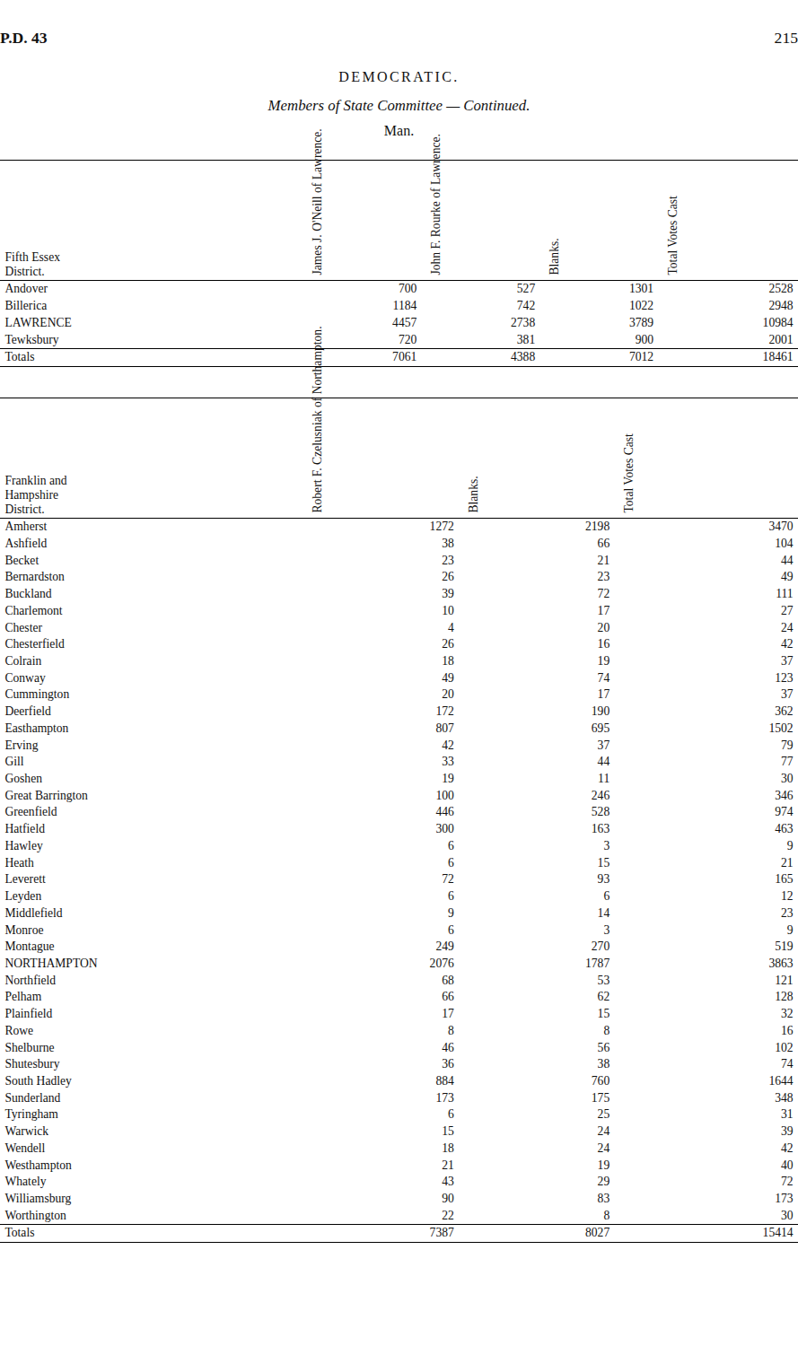P.D. 43 215
DEMOCRATIC.
Members of State Committee — Continued.
Man.
| Fifth Essex District. | James J. O'Neill of Lawrence. | John F. Rourke of Lawrence. | Blanks. | Total Votes Cast |
| --- | --- | --- | --- | --- |
| Andover | 700 | 527 | 1301 | 2528 |
| Billerica | 1184 | 742 | 1022 | 2948 |
| Lawrence | 4457 | 2738 | 3789 | 10984 |
| Tewksbury | 720 | 381 | 900 | 2001 |
| Totals | 7061 | 4388 | 7012 | 18461 |
| Franklin and Hampshire District. | Robert F. Czelusniak of Northampton. | Blanks. | Total Votes Cast |
| --- | --- | --- | --- |
| Amherst | 1272 | 2198 | 3470 |
| Ashfield | 38 | 66 | 104 |
| Becket | 23 | 21 | 44 |
| Bernardston | 26 | 23 | 49 |
| Buckland | 39 | 72 | 111 |
| Charlemont | 10 | 17 | 27 |
| Chester | 4 | 20 | 24 |
| Chesterfield | 26 | 16 | 42 |
| Colrain | 18 | 19 | 37 |
| Conway | 49 | 74 | 123 |
| Cummington | 20 | 17 | 37 |
| Deerfield | 172 | 190 | 362 |
| Easthampton | 807 | 695 | 1502 |
| Erving | 42 | 37 | 79 |
| Gill | 33 | 44 | 77 |
| Goshen | 19 | 11 | 30 |
| Great Barrington | 100 | 246 | 346 |
| Greenfield | 446 | 528 | 974 |
| Hatfield | 300 | 163 | 463 |
| Hawley | 6 | 3 | 9 |
| Heath | 6 | 15 | 21 |
| Leverett | 72 | 93 | 165 |
| Leyden | 6 | 6 | 12 |
| Middlefield | 9 | 14 | 23 |
| Monroe | 6 | 3 | 9 |
| Montague | 249 | 270 | 519 |
| Northampton | 2076 | 1787 | 3863 |
| Northfield | 68 | 53 | 121 |
| Pelham | 66 | 62 | 128 |
| Plainfield | 17 | 15 | 32 |
| Rowe | 8 | 8 | 16 |
| Shelburne | 46 | 56 | 102 |
| Shutesbury | 36 | 38 | 74 |
| South Hadley | 884 | 760 | 1644 |
| Sunderland | 173 | 175 | 348 |
| Tyringham | 6 | 25 | 31 |
| Warwick | 15 | 24 | 39 |
| Wendell | 18 | 24 | 42 |
| Westhampton | 21 | 19 | 40 |
| Whately | 43 | 29 | 72 |
| Williamsburg | 90 | 83 | 173 |
| Worthington | 22 | 8 | 30 |
| Totals | 7387 | 8027 | 15414 |